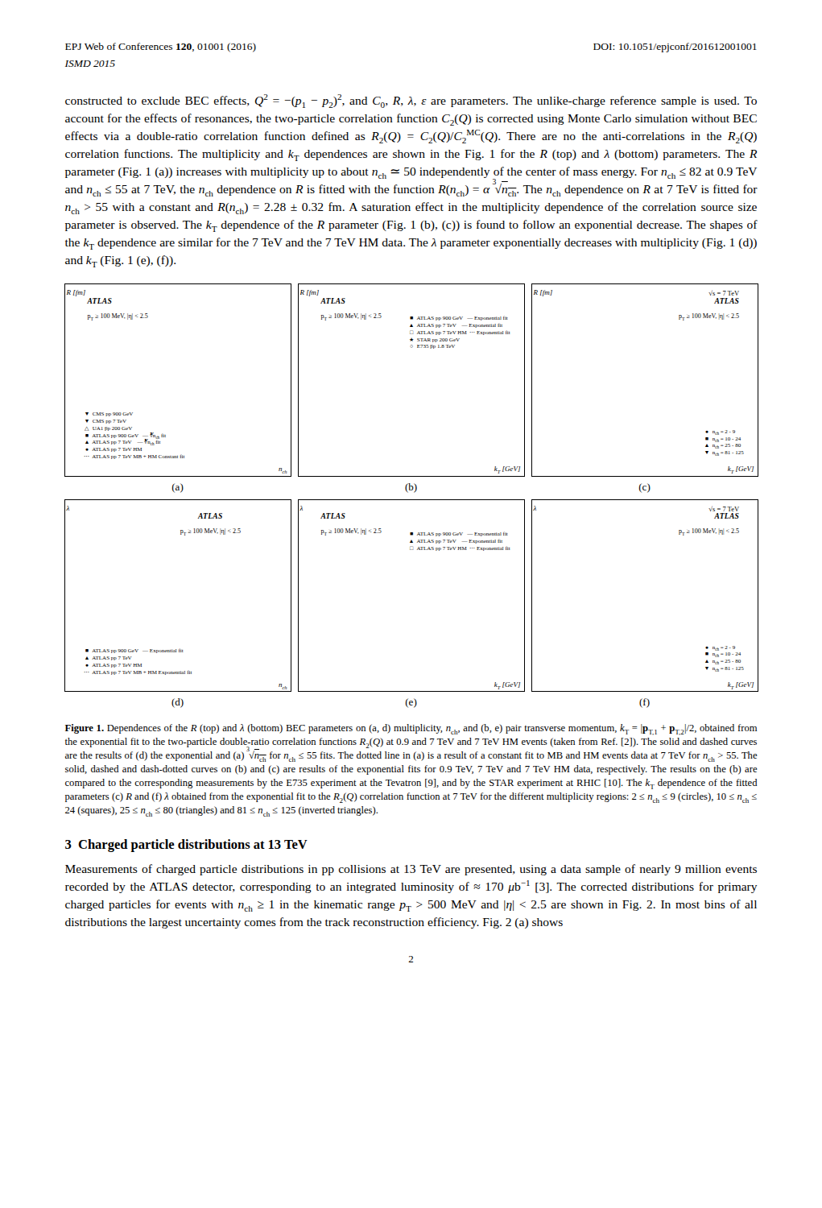EPJ Web of Conferences 120, 01001 (2016)
DOI: 10.1051/epjconf/201612001001
ISMD 2015
constructed to exclude BEC effects, Q2 = −(p1 − p2)2, and C0, R, λ, ε are parameters. The unlike-charge reference sample is used. To account for the effects of resonances, the two-particle correlation function C2(Q) is corrected using Monte Carlo simulation without BEC effects via a double-ratio correlation function defined as R2(Q) = C2(Q)/C2MC(Q). There are no the anti-correlations in the R2(Q) correlation functions. The multiplicity and kT dependences are shown in the Fig. 1 for the R (top) and λ (bottom) parameters. The R parameter (Fig. 1 (a)) increases with multiplicity up to about nch ≃ 50 independently of the center of mass energy. For nch ≤ 82 at 0.9 TeV and nch ≤ 55 at 7 TeV, the nch dependence on R is fitted with the function R(nch) = α 3√nch. The nch dependence on R at 7 TeV is fitted for nch > 55 with a constant and R(nch) = 2.28 ± 0.32 fm. A saturation effect in the multiplicity dependence of the correlation source size parameter is observed. The kT dependence of the R parameter (Fig. 1 (b), (c)) is found to follow an exponential decrease. The shapes of the kT dependence are similar for the 7 TeV and the 7 TeV HM data. The λ parameter exponentially decreases with multiplicity (Fig. 1 (d)) and kT (Fig. 1 (e), (f)).
R [fm]
nch
ATLAS
pT ≥ 100 MeV, |η| < 2.5
▼ CMS pp 900 GeV
▼ CMS pp 7 TeV
△ UA1 p̅p 200 GeV
■ ATLAS pp 900 GeV — ∛nch fit
▲ ATLAS pp 7 TeV — ∛nch fit
● ATLAS pp 7 TeV HM
⋯ ATLAS pp 7 TeV MB + HM Constant fit
(a)
R [fm]
kT [GeV]
ATLAS
pT ≥ 100 MeV, |η| < 2.5
■ ATLAS pp 900 GeV — Exponential fit
▲ ATLAS pp 7 TeV — Exponential fit
□ ATLAS pp 7 TeV HM ⋯ Exponential fit
★ STAR pp 200 GeV
○ E735 p̅p 1.8 TeV
(b)
R [fm]
kT [GeV]
ATLAS
√s = 7 TeV
pT ≥ 100 MeV, |η| < 2.5
● nch = 2 - 9
■ nch = 10 - 24
▲ nch = 25 - 80
▼ nch = 81 - 125
(c)
λ
nch
ATLAS
pT ≥ 100 MeV, |η| < 2.5
■ ATLAS pp 900 GeV — Exponential fit
▲ ATLAS pp 7 TeV
● ATLAS pp 7 TeV HM
⋯ ATLAS pp 7 TeV MB + HM Exponential fit
(d)
λ
kT [GeV]
ATLAS
pT ≥ 100 MeV, |η| < 2.5
■ ATLAS pp 900 GeV — Exponential fit
▲ ATLAS pp 7 TeV — Exponential fit
□ ATLAS pp 7 TeV HM ⋯ Exponential fit
(e)
λ
kT [GeV]
ATLAS
√s = 7 TeV
pT ≥ 100 MeV, |η| < 2.5
● nch = 2 - 9
■ nch = 10 - 24
▲ nch = 25 - 80
▼ nch = 81 - 125
(f)
Figure 1. Dependences of the R (top) and λ (bottom) BEC parameters on (a, d) multiplicity, nch, and (b, e) pair transverse momentum, kT = |pT,1 + pT,2|/2, obtained from the exponential fit to the two-particle double-ratio correlation functions R2(Q) at 0.9 and 7 TeV and 7 TeV HM events (taken from Ref. [2]). The solid and dashed curves are the results of (d) the exponential and (a) 3√nch for nch ≤ 55 fits. The dotted line in (a) is a result of a constant fit to MB and HM events data at 7 TeV for nch > 55. The solid, dashed and dash-dotted curves on (b) and (c) are results of the exponential fits for 0.9 TeV, 7 TeV and 7 TeV HM data, respectively. The results on the (b) are compared to the corresponding measurements by the E735 experiment at the Tevatron [9], and by the STAR experiment at RHIC [10]. The kT dependence of the fitted parameters (c) R and (f) λ obtained from the exponential fit to the R2(Q) correlation function at 7 TeV for the different multiplicity regions: 2 ≤ nch ≤ 9 (circles), 10 ≤ nch ≤ 24 (squares), 25 ≤ nch ≤ 80 (triangles) and 81 ≤ nch ≤ 125 (inverted triangles).
3 Charged particle distributions at 13 TeV
Measurements of charged particle distributions in pp collisions at 13 TeV are presented, using a data sample of nearly 9 million events recorded by the ATLAS detector, corresponding to an integrated luminosity of ≈ 170 μb−1 [3]. The corrected distributions for primary charged particles for events with nch ≥ 1 in the kinematic range pT > 500 MeV and |η| < 2.5 are shown in Fig. 2. In most bins of all distributions the largest uncertainty comes from the track reconstruction efficiency. Fig. 2 (a) shows
2